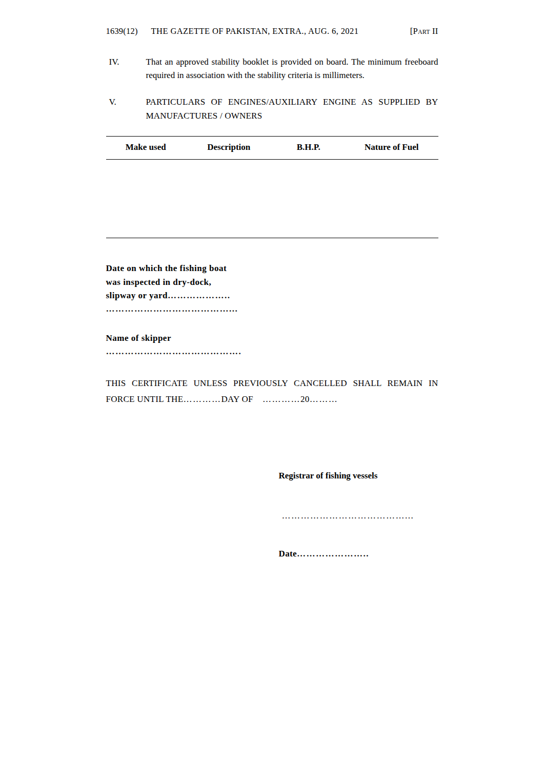1639(12) The Gazette of Pakistan, Extra., Aug. 6, 2021 [Part II
IV.
That an approved stability booklet is provided on board. The minimum freeboard required in association with the stability criteria is millimeters.
V.
Particulars of engines/auxiliary engine as supplied by manufactures / owners
| Make used | Description | B.H.P. | Nature of Fuel |
| --- | --- | --- | --- |
Date on which the fishing boat
was inspected in dry-dock,
slipway or yard………………..
…………………………………...
Name of skipper
…………………………………….
This certificate unless previously cancelled shall remain in force until the…………day of …………20………
Registrar of fishing vessels
…………………………………...
Date…………………..